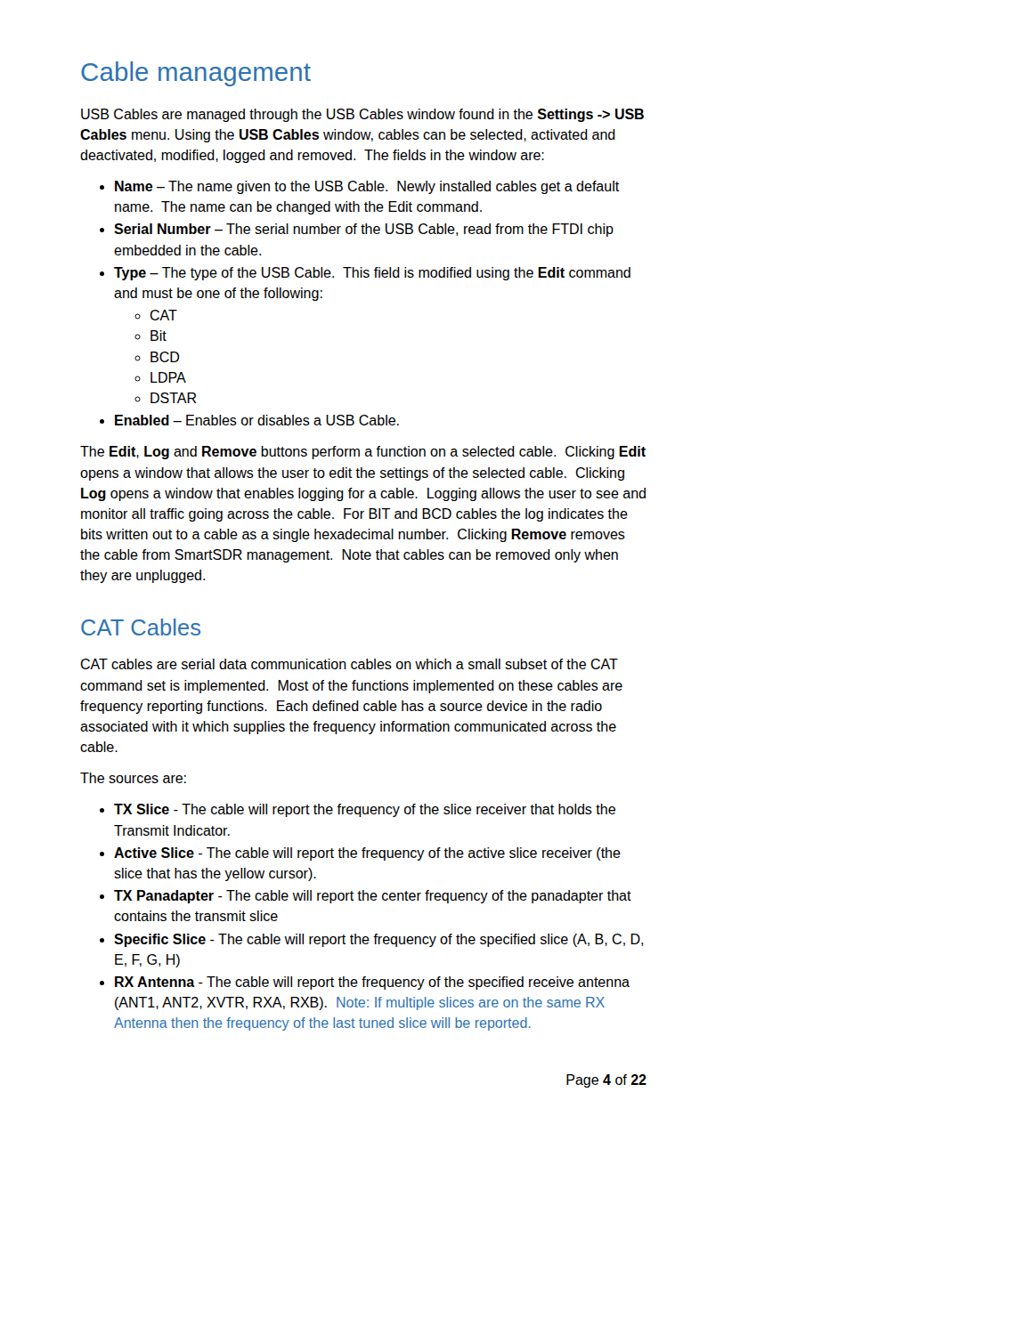Cable management
USB Cables are managed through the USB Cables window found in the Settings -> USB Cables menu. Using the USB Cables window, cables can be selected, activated and deactivated, modified, logged and removed. The fields in the window are:
Name – The name given to the USB Cable. Newly installed cables get a default name. The name can be changed with the Edit command.
Serial Number – The serial number of the USB Cable, read from the FTDI chip embedded in the cable.
Type – The type of the USB Cable. This field is modified using the Edit command and must be one of the following:
CAT
Bit
BCD
LDPA
DSTAR
Enabled – Enables or disables a USB Cable.
The Edit, Log and Remove buttons perform a function on a selected cable. Clicking Edit opens a window that allows the user to edit the settings of the selected cable. Clicking Log opens a window that enables logging for a cable. Logging allows the user to see and monitor all traffic going across the cable. For BIT and BCD cables the log indicates the bits written out to a cable as a single hexadecimal number. Clicking Remove removes the cable from SmartSDR management. Note that cables can be removed only when they are unplugged.
CAT Cables
CAT cables are serial data communication cables on which a small subset of the CAT command set is implemented. Most of the functions implemented on these cables are frequency reporting functions. Each defined cable has a source device in the radio associated with it which supplies the frequency information communicated across the cable.
The sources are:
TX Slice - The cable will report the frequency of the slice receiver that holds the Transmit Indicator.
Active Slice - The cable will report the frequency of the active slice receiver (the slice that has the yellow cursor).
TX Panadapter - The cable will report the center frequency of the panadapter that contains the transmit slice
Specific Slice - The cable will report the frequency of the specified slice (A, B, C, D, E, F, G, H)
RX Antenna - The cable will report the frequency of the specified receive antenna (ANT1, ANT2, XVTR, RXA, RXB). Note: If multiple slices are on the same RX Antenna then the frequency of the last tuned slice will be reported.
Page 4 of 22